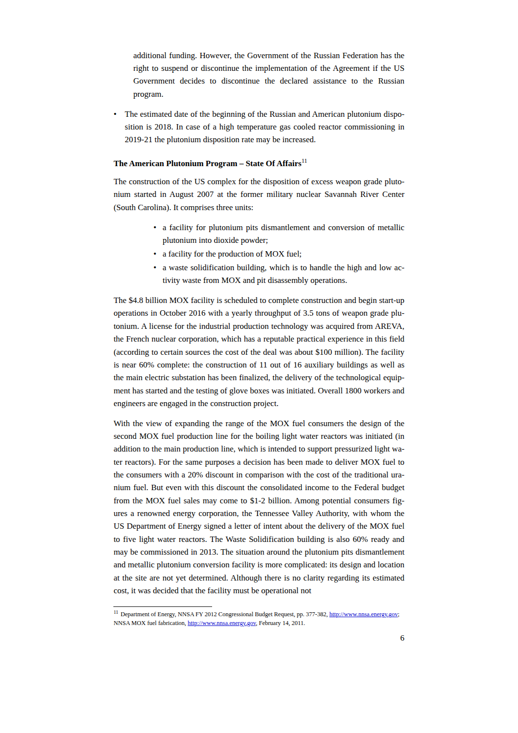additional funding. However, the Government of the Russian Federation has the right to suspend or discontinue the implementation of the Agreement if the US Government decides to discontinue the declared assistance to the Russian program.
The estimated date of the beginning of the Russian and American plutonium disposition is 2018. In case of a high temperature gas cooled reactor commissioning in 2019-21 the plutonium disposition rate may be increased.
The American Plutonium Program – State Of Affairs11
The construction of the US complex for the disposition of excess weapon grade plutonium started in August 2007 at the former military nuclear Savannah River Center (South Carolina). It comprises three units:
a facility for plutonium pits dismantlement and conversion of metallic plutonium into dioxide powder;
a facility for the production of MOX fuel;
a waste solidification building, which is to handle the high and low activity waste from MOX and pit disassembly operations.
The $4.8 billion MOX facility is scheduled to complete construction and begin start-up operations in October 2016 with a yearly throughput of 3.5 tons of weapon grade plutonium. A license for the industrial production technology was acquired from AREVA, the French nuclear corporation, which has a reputable practical experience in this field (according to certain sources the cost of the deal was about $100 million). The facility is near 60% complete: the construction of 11 out of 16 auxiliary buildings as well as the main electric substation has been finalized, the delivery of the technological equipment has started and the testing of glove boxes was initiated. Overall 1800 workers and engineers are engaged in the construction project.
With the view of expanding the range of the MOX fuel consumers the design of the second MOX fuel production line for the boiling light water reactors was initiated (in addition to the main production line, which is intended to support pressurized light water reactors). For the same purposes a decision has been made to deliver MOX fuel to the consumers with a 20% discount in comparison with the cost of the traditional uranium fuel. But even with this discount the consolidated income to the Federal budget from the MOX fuel sales may come to $1-2 billion. Among potential consumers figures a renowned energy corporation, the Tennessee Valley Authority, with whom the US Department of Energy signed a letter of intent about the delivery of the MOX fuel to five light water reactors. The Waste Solidification building is also 60% ready and may be commissioned in 2013. The situation around the plutonium pits dismantlement and metallic plutonium conversion facility is more complicated: its design and location at the site are not yet determined. Although there is no clarity regarding its estimated cost, it was decided that the facility must be operational not
11 Department of Energy, NNSA FY 2012 Congressional Budget Request, pp. 377-382, http://www.nnsa.energy.gov; NNSA MOX fuel fabrication, http://www.nnsa.energy.gov, February 14, 2011.
6